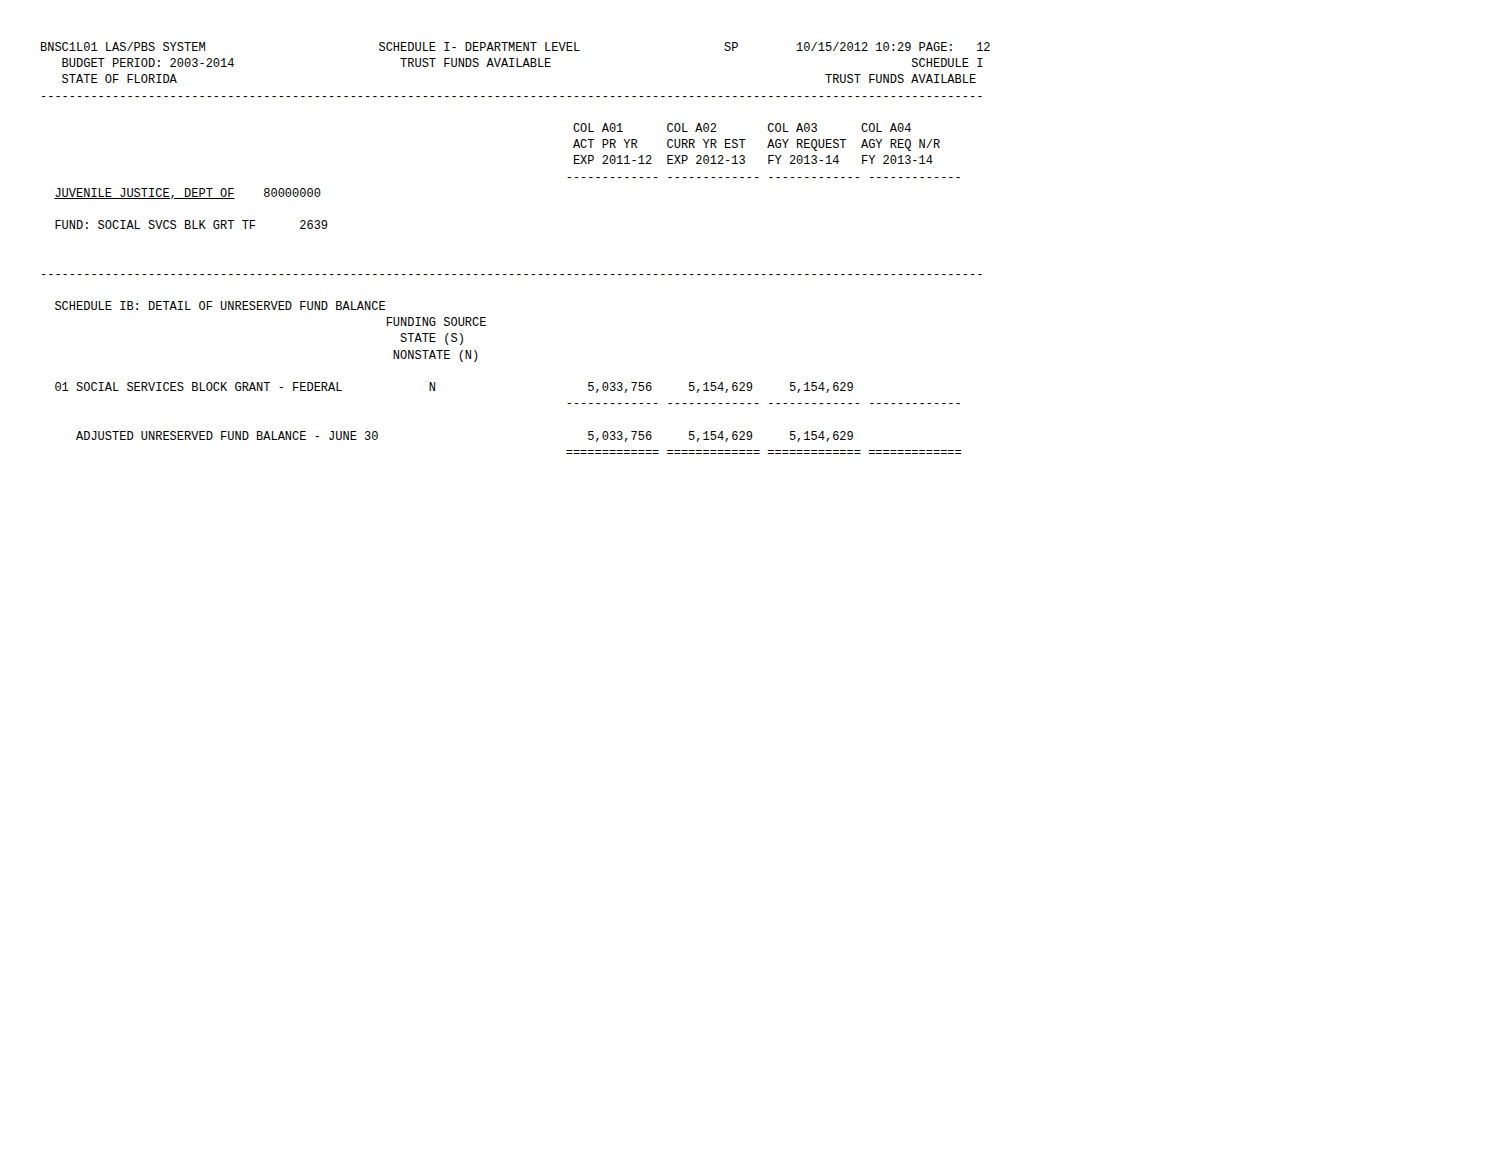BNSC1L01 LAS/PBS SYSTEM                        SCHEDULE I- DEPARTMENT LEVEL                    SP        10/15/2012 10:29 PAGE:   12
   BUDGET PERIOD: 2003-2014                       TRUST FUNDS AVAILABLE                                                  SCHEDULE I
   STATE OF FLORIDA                                                                                          TRUST FUNDS AVAILABLE
-----------------------------------------------------------------------------------------------------------------------------------

                                                                          COL A01      COL A02       COL A03      COL A04
                                                                          ACT PR YR    CURR YR EST   AGY REQUEST  AGY REQ N/R
                                                                          EXP 2011-12  EXP 2012-13   FY 2013-14   FY 2013-14
                                                                         ------------- ------------- ------------- -------------
  JUVENILE JUSTICE, DEPT OF    80000000

  FUND: SOCIAL SVCS BLK GRT TF      2639


-----------------------------------------------------------------------------------------------------------------------------------

  SCHEDULE IB: DETAIL OF UNRESERVED FUND BALANCE
                                                FUNDING SOURCE
                                                  STATE (S)
                                                 NONSTATE (N)

  01 SOCIAL SERVICES BLOCK GRANT - FEDERAL            N                     5,033,756     5,154,629     5,154,629
                                                                         ------------- ------------- ------------- -------------

     ADJUSTED UNRESERVED FUND BALANCE - JUNE 30                             5,033,756     5,154,629     5,154,629
                                                                         ============= ============= ============= =============